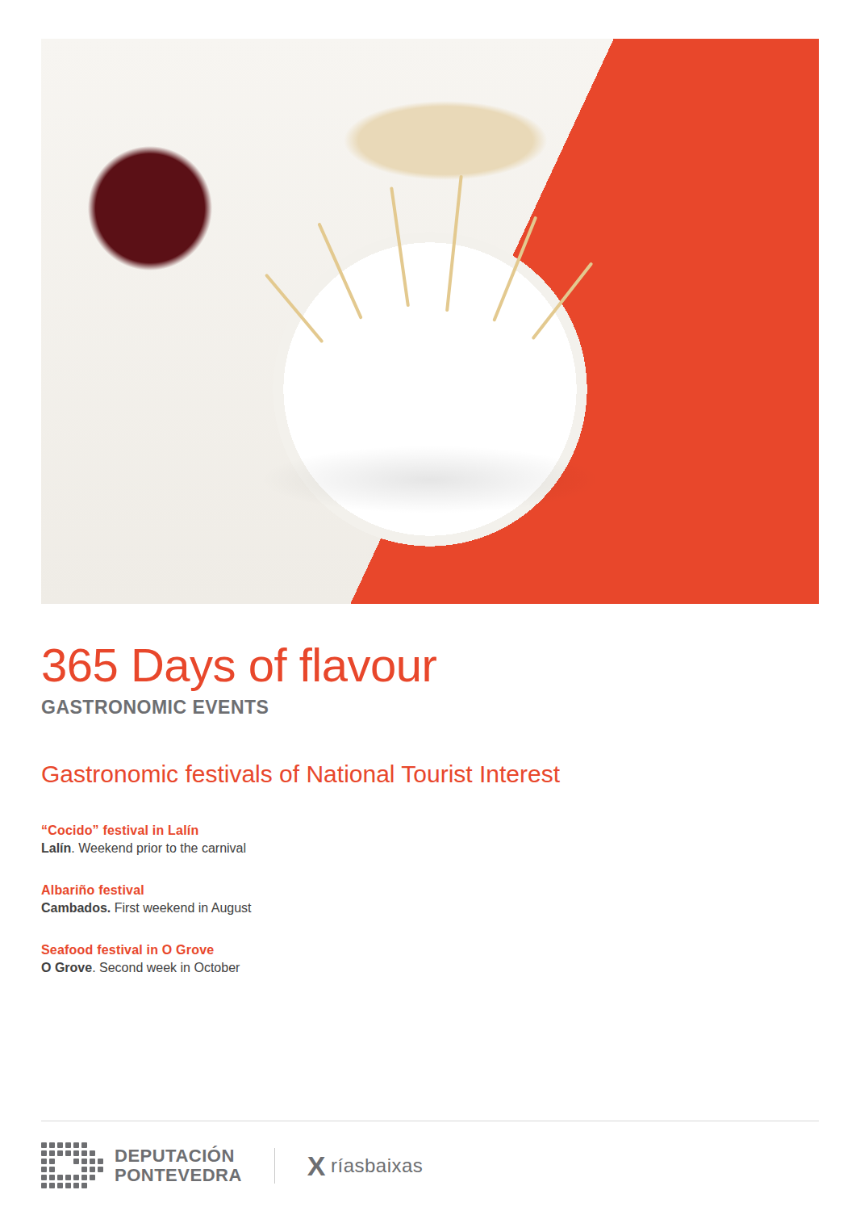365 Days of flavour
Gastronomic events
Gastronomic festivals of National Tourist Interest
“Cocido” festival in Lalín
Lalín. Weekend prior to the carnival
Albariño festival
Cambados. First weekend in August
Seafood festival in O Grove
O Grove. Second week in October
DEPUTACIÓN PONTEVEDRA
X ríasbaixas